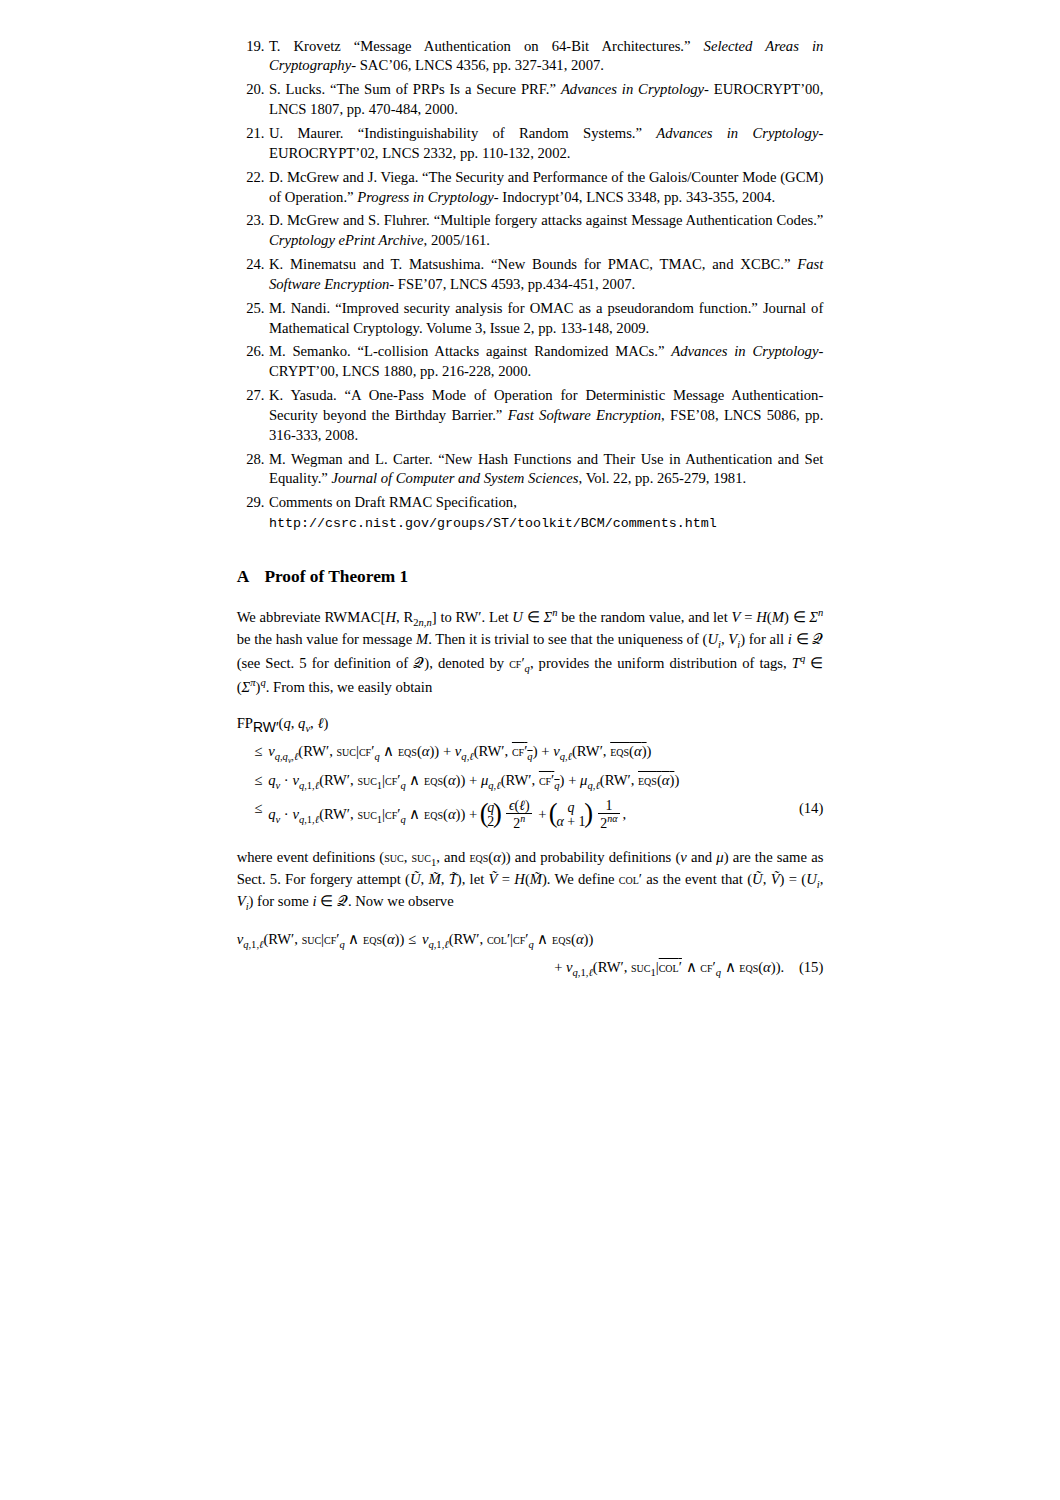19. T. Krovetz “Message Authentication on 64-Bit Architectures.” Selected Areas in Cryptography- SAC’06, LNCS 4356, pp. 327-341, 2007.
20. S. Lucks. “The Sum of PRPs Is a Secure PRF.” Advances in Cryptology- EUROCRYPT’00, LNCS 1807, pp. 470-484, 2000.
21. U. Maurer. “Indistinguishability of Random Systems.” Advances in Cryptology- EUROCRYPT’02, LNCS 2332, pp. 110-132, 2002.
22. D. McGrew and J. Viega. “The Security and Performance of the Galois/Counter Mode (GCM) of Operation.” Progress in Cryptology- Indocrypt’04, LNCS 3348, pp. 343-355, 2004.
23. D. McGrew and S. Fluhrer. “Multiple forgery attacks against Message Authentication Codes.” Cryptology ePrint Archive, 2005/161.
24. K. Minematsu and T. Matsushima. “New Bounds for PMAC, TMAC, and XCBC.” Fast Software Encryption- FSE’07, LNCS 4593, pp.434-451, 2007.
25. M. Nandi. “Improved security analysis for OMAC as a pseudorandom function.” Journal of Mathematical Cryptology. Volume 3, Issue 2, pp. 133-148, 2009.
26. M. Semanko. “L-collision Attacks against Randomized MACs.” Advances in Cryptology- CRYPT’00, LNCS 1880, pp. 216-228, 2000.
27. K. Yasuda. “A One-Pass Mode of Operation for Deterministic Message Authentication- Security beyond the Birthday Barrier.” Fast Software Encryption, FSE’08, LNCS 5086, pp. 316-333, 2008.
28. M. Wegman and L. Carter. “New Hash Functions and Their Use in Authentication and Set Equality.” Journal of Computer and System Sciences, Vol. 22, pp. 265-279, 1981.
29. Comments on Draft RMAC Specification,
http://csrc.nist.gov/groups/ST/toolkit/BCM/comments.html
AProof of Theorem 1
We abbreviate RWMAC[H, R2n,n] to RW′. Let U ∈ Σn be the random value, and let V = H(M) ∈ Σn be the hash value for message M. Then it is trivial to see that the uniqueness of (Ui, Vi) for all i ∈ 𝒬 (see Sect. 5 for definition of 𝒬), denoted by cf′q, provides the uniform distribution of tags, Tq ∈ (Σπ)q. From this, we easily obtain
FPRW′(q, qv, ℓ)
≤ νq,qv,ℓ(RW′, suc|cf′q ∧ eqs(α)) + νq,ℓ(RW′, cf′q) + νq,ℓ(RW′, eqs(α))
≤ qv · νq,1,ℓ(RW′, suc1|cf′q ∧ eqs(α)) + μq,ℓ(RW′, cf′q) + μq,ℓ(RW′, eqs(α))
≤ qv · νq,1,ℓ(RW′, suc1|cf′q ∧ eqs(α)) + q 2 ϵ(ℓ) 2n + qα + 1 12nα, (14)
where event definitions (suc, suc1, and eqs(α)) and probability definitions (ν and μ) are the same as Sect. 5. For forgery attempt (Ũ, M̃, T̃), let Ṽ = H(M̃). We define col′ as the event that (Ũ, Ṽ) = (Ui, Vi) for some i ∈ 𝒬. Now we observe
νq,1,ℓ(RW′, suc|cf′q ∧ eqs(α)) ≤ νq,1,ℓ(RW′, col′|cf′q ∧ eqs(α))
+ νq,1,ℓ(RW′, suc1|col′ ∧ cf′q ∧ eqs(α)). (15)